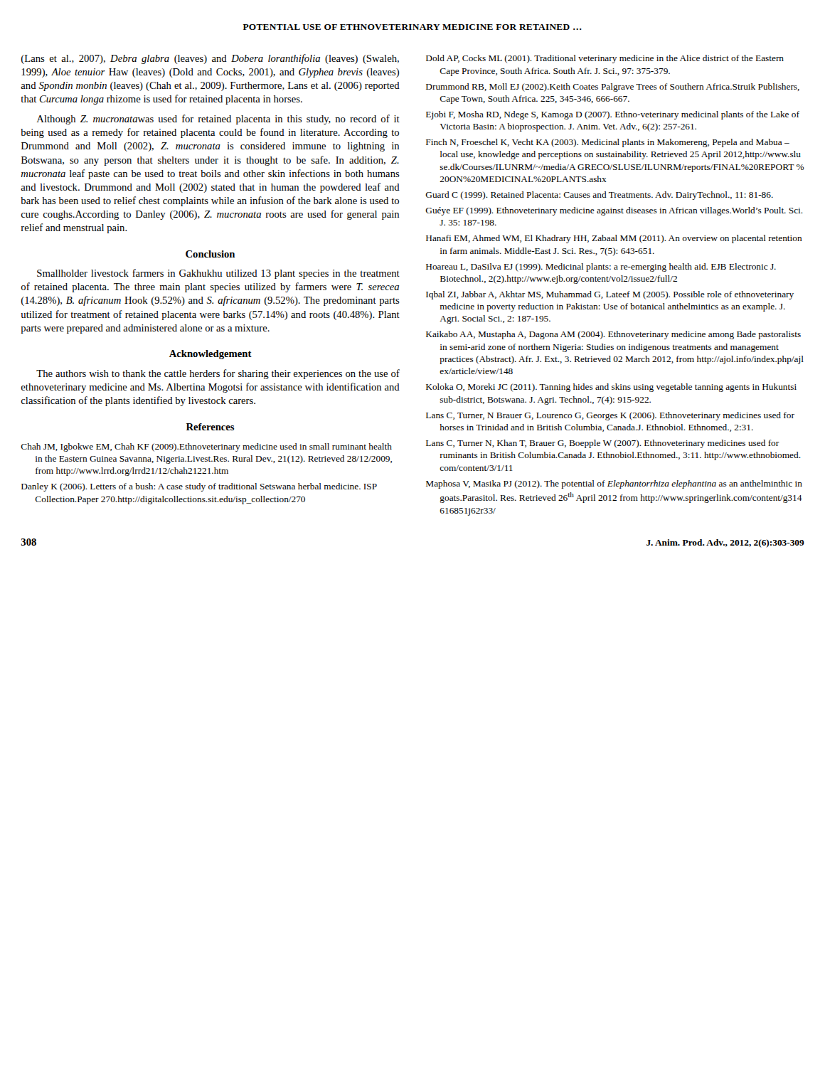POTENTIAL USE OF ETHNOVETERINARY MEDICINE FOR RETAINED …
(Lans et al., 2007), Debra glabra (leaves) and Dobera loranthifolia (leaves) (Swaleh, 1999), Aloe tenuior Haw (leaves) (Dold and Cocks, 2001), and Glyphea brevis (leaves) and Spondin monbin (leaves) (Chah et al., 2009). Furthermore, Lans et al. (2006) reported that Curcuma longa rhizome is used for retained placenta in horses.
Although Z. mucronatawas used for retained placenta in this study, no record of it being used as a remedy for retained placenta could be found in literature. According to Drummond and Moll (2002), Z. mucronata is considered immune to lightning in Botswana, so any person that shelters under it is thought to be safe. In addition, Z. mucronata leaf paste can be used to treat boils and other skin infections in both humans and livestock. Drummond and Moll (2002) stated that in human the powdered leaf and bark has been used to relief chest complaints while an infusion of the bark alone is used to cure coughs.According to Danley (2006), Z. mucronata roots are used for general pain relief and menstrual pain.
Conclusion
Smallholder livestock farmers in Gakhukhu utilized 13 plant species in the treatment of retained placenta. The three main plant species utilized by farmers were T. serecea (14.28%), B. africanum Hook (9.52%) and S. africanum (9.52%). The predominant parts utilized for treatment of retained placenta were barks (57.14%) and roots (40.48%). Plant parts were prepared and administered alone or as a mixture.
Acknowledgement
The authors wish to thank the cattle herders for sharing their experiences on the use of ethnoveterinary medicine and Ms. Albertina Mogotsi for assistance with identification and classification of the plants identified by livestock carers.
References
Chah JM, Igbokwe EM, Chah KF (2009).Ethnoveterinary medicine used in small ruminant health in the Eastern Guinea Savanna, Nigeria.Livest.Res. Rural Dev., 21(12). Retrieved 28/12/2009, from http://www.lrrd.org/lrrd21/12/chah21221.htm
Danley K (2006). Letters of a bush: A case study of traditional Setswana herbal medicine. ISP Collection.Paper 270.http://digitalcollections.sit.edu/isp_collection/270
Dold AP, Cocks ML (2001). Traditional veterinary medicine in the Alice district of the Eastern Cape Province, South Africa. South Afr. J. Sci., 97: 375-379.
Drummond RB, Moll EJ (2002).Keith Coates Palgrave Trees of Southern Africa.Struik Publishers, Cape Town, South Africa. 225, 345-346, 666-667.
Ejobi F, Mosha RD, Ndege S, Kamoga D (2007). Ethno-veterinary medicinal plants of the Lake of Victoria Basin: A bioprospection. J. Anim. Vet. Adv., 6(2): 257-261.
Finch N, Froeschel K, Vecht KA (2003). Medicinal plants in Makomereng, Pepela and Mabua –local use, knowledge and perceptions on sustainability. Retrieved 25 April 2012,http://www.sluse.dk/Courses/ILUNRM/~/media/A GRECO/SLUSE/ILUNRM/reports/FINAL%20REPORT %20ON%20MEDICINAL%20PLANTS.ashx
Guard C (1999). Retained Placenta: Causes and Treatments. Adv. DairyTechnol., 11: 81-86.
Guéye EF (1999). Ethnoveterinary medicine against diseases in African villages.World’s Poult. Sci. J. 35: 187-198.
Hanafi EM, Ahmed WM, El Khadrary HH, Zabaal MM (2011). An overview on placental retention in farm animals. Middle-East J. Sci. Res., 7(5): 643-651.
Hoareau L, DaSilva EJ (1999). Medicinal plants: a re-emerging health aid. EJB Electronic J. Biotechnol., 2(2).http://www.ejb.org/content/vol2/issue2/full/2
Iqbal ZI, Jabbar A, Akhtar MS, Muhammad G, Lateef M (2005). Possible role of ethnoveterinary medicine in poverty reduction in Pakistan: Use of botanical anthelmintics as an example. J. Agri. Social Sci., 2: 187-195.
Kaikabo AA, Mustapha A, Dagona AM (2004). Ethnoveterinary medicine among Bade pastoralists in semi-arid zone of northern Nigeria: Studies on indigenous treatments and management practices (Abstract). Afr. J. Ext., 3. Retrieved 02 March 2012, from http://ajol.info/index.php/ajlex/article/view/148
Koloka O, Moreki JC (2011). Tanning hides and skins using vegetable tanning agents in Hukuntsi sub-district, Botswana. J. Agri. Technol., 7(4): 915-922.
Lans C, Turner, N Brauer G, Lourenco G, Georges K (2006). Ethnoveterinary medicines used for horses in Trinidad and in British Columbia, Canada.J. Ethnobiol. Ethnomed., 2:31.
Lans C, Turner N, Khan T, Brauer G, Boepple W (2007). Ethnoveterinary medicines used for ruminants in British Columbia.Canada J. Ethnobiol.Ethnomed., 3:11. http://www.ethnobiomed.com/content/3/1/11
Maphosa V, Masika PJ (2012). The potential of Elephantorrhiza elephantina as an anthelminthic in goats.Parasitol. Res. Retrieved 26th April 2012 from http://www.springerlink.com/content/g314616851j62r33/
308 J. Anim. Prod. Adv., 2012, 2(6):303-309